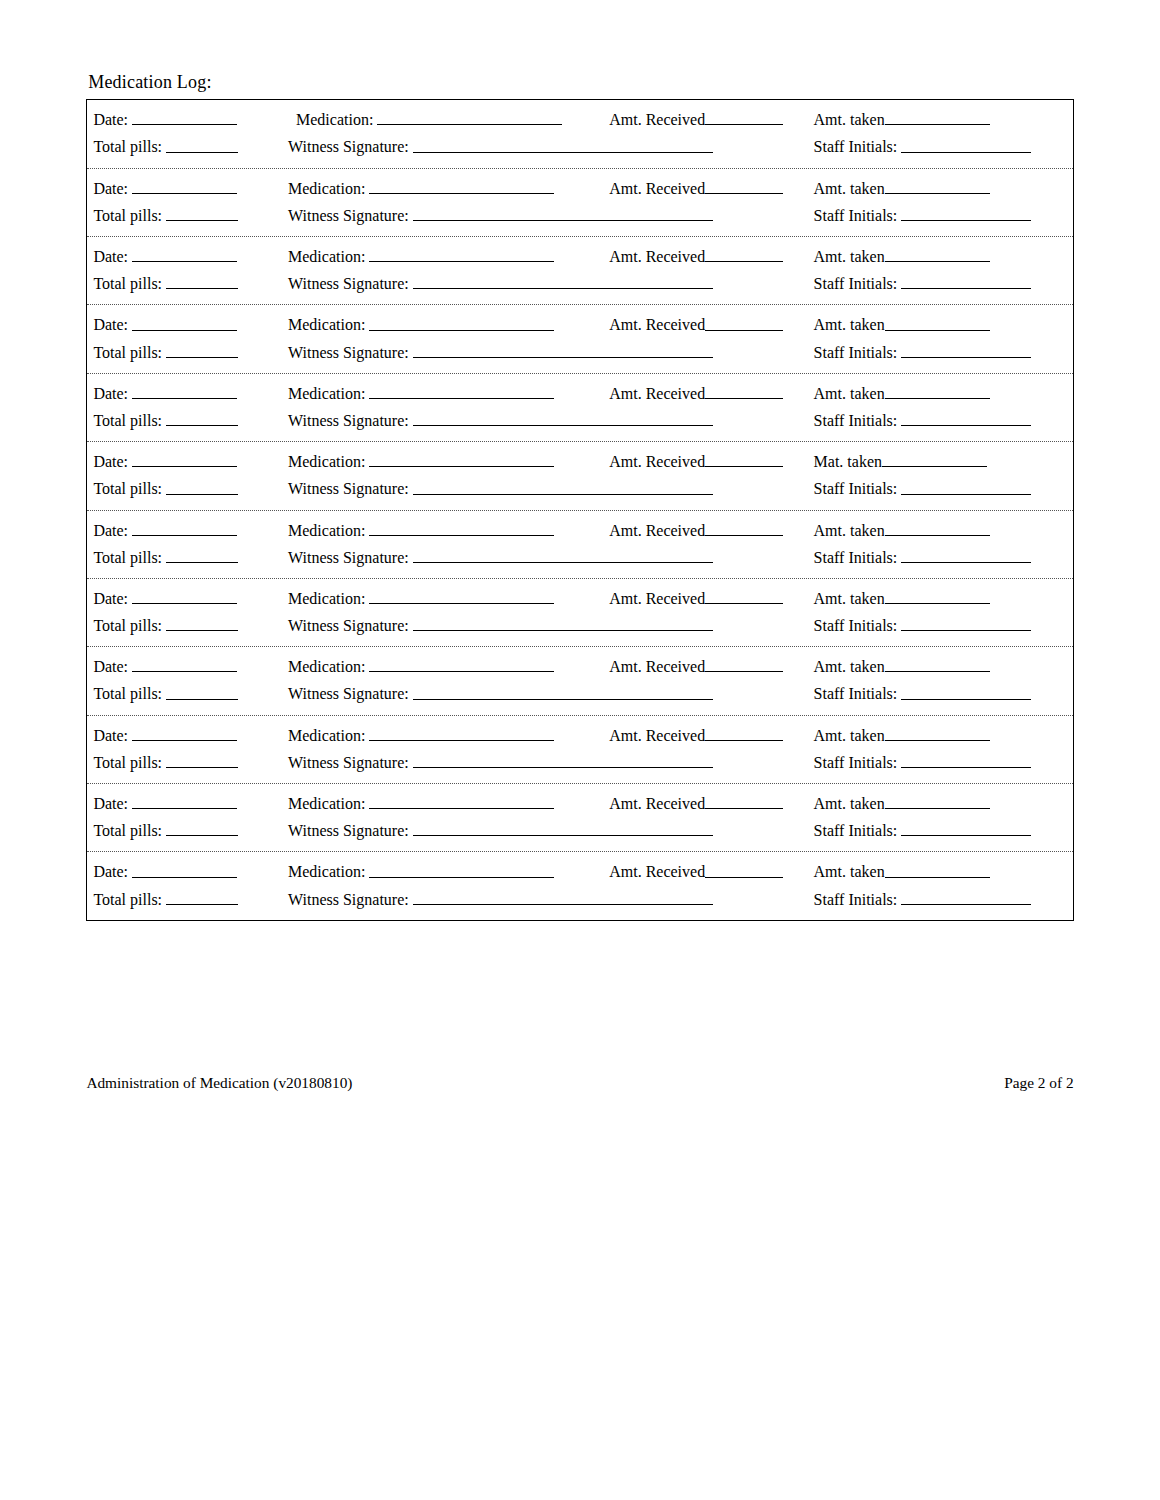Medication Log:
| Date: Medication: Amt. Received Amt. taken Total pills: Witness Signature: Staff Initials: |
| Date: Medication: Amt. Received Amt. taken Total pills: Witness Signature: Staff Initials: |
| Date: Medication: Amt. Received Amt. taken Total pills: Witness Signature: Staff Initials: |
| Date: Medication: Amt. Received Amt. taken Total pills: Witness Signature: Staff Initials: |
| Date: Medication: Amt. Received Amt. taken Total pills: Witness Signature: Staff Initials: |
| Date: Medication: Amt. Received Mat. taken Total pills: Witness Signature: Staff Initials: |
| Date: Medication: Amt. Received Amt. taken Total pills: Witness Signature: Staff Initials: |
| Date: Medication: Amt. Received Amt. taken Total pills: Witness Signature: Staff Initials: |
| Date: Medication: Amt. Received Amt. taken Total pills: Witness Signature: Staff Initials: |
| Date: Medication: Amt. Received Amt. taken Total pills: Witness Signature: Staff Initials: |
| Date: Medication: Amt. Received Amt. taken Total pills: Witness Signature: Staff Initials: |
| Date: Medication: Amt. Received Amt. taken Total pills: Witness Signature: Staff Initials: |
Administration of Medication (v20180810) Page 2 of 2